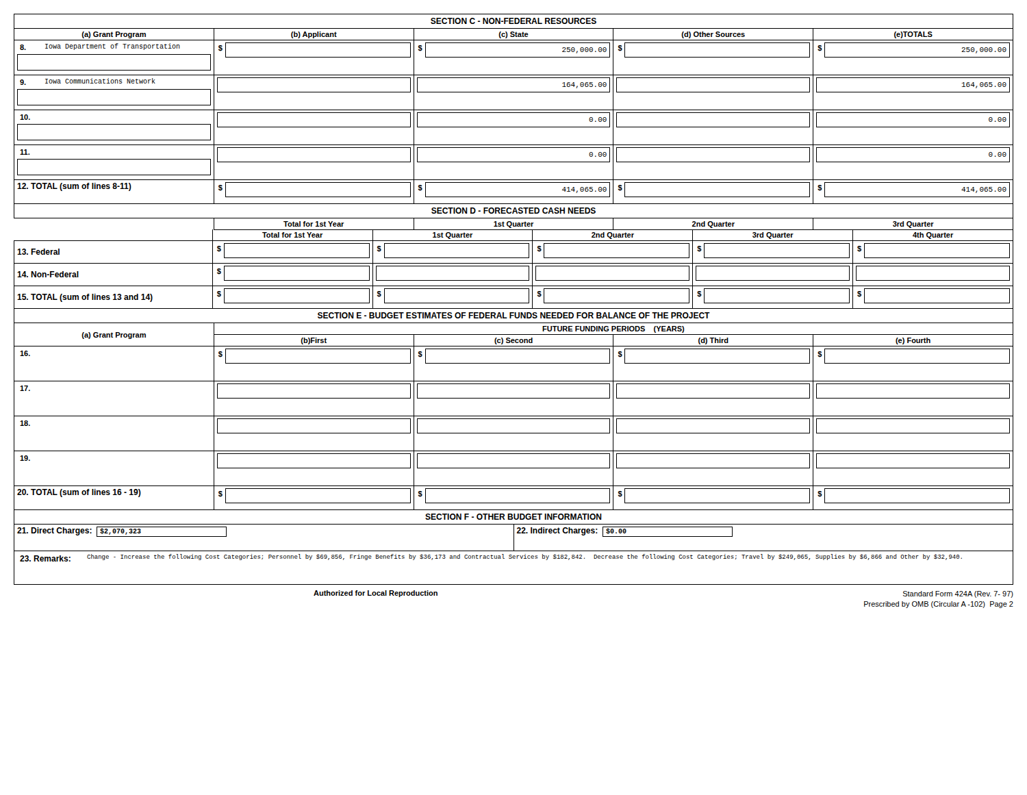| SECTION C - NON-FEDERAL RESOURCES |
| (a) Grant Program | (b) Applicant | (c) State | (d) Other Sources | (e)TOTALS |
| / 8. / Iowa Department of Transportation / | $ | $ 250,000.00 | $ | $ 250,000.00 |
| / 9. / Iowa Communications Network / | | 164,065.00 | | 164,065.00 |
| / 10. / / | | 0.00 | | 0.00 |
| / 11. / / | | 0.00 | | 0.00 |
| 12. TOTAL (sum of lines 8-11) | $ | $ 414,065.00 | $ | $ 414,065.00 |
| SECTION D - FORECASTED CASH NEEDS |
| | Total for 1st Year | 1st Quarter | 2nd Quarter | 3rd Quarter | |
| | Total for 1st Year | 1st Quarter | 2nd Quarter | 3rd Quarter | 4th Quarter |
| 13. Federal | $ | $ | $ | $ | $ |
| 14. Non-Federal | $ | | | | |
| 15. TOTAL (sum of lines 13 and 14) | $ | $ | $ | $ | $ |
| SECTION E - BUDGET ESTIMATES OF FEDERAL FUNDS NEEDED FOR BALANCE OF THE PROJECT |
| (a) Grant Program | FUTURE FUNDING PERIODS (YEARS) |
| (b)First | (c) Second | (d) Third | (e) Fourth |
| / 16. / / | $ | $ | $ | $ |
| / 17. / / | | | | |
| / 18. / / | | | | |
| / 19. / / | | | | |
| 20. TOTAL (sum of lines 16 - 19) | $ | $ | $ | $ |
| SECTION F - OTHER BUDGET INFORMATION |
| 21. Direct Charges: $2,070,323 | 22. Indirect Charges: $0.00 |
| / 23. Remarks: / Change - Increase the following Cost Categories; Personnel by $69,856, Fringe Benefits by $36,173 and Contractual Services by $182,842. Decrease the following Cost Categories; Travel by $249,065, Supplies by $6,866 and Other by $32,940. / |
Authorized for Local Reproduction
Standard Form 424A (Rev. 7- 97)
Prescribed by OMB (Circular A -102) Page 2